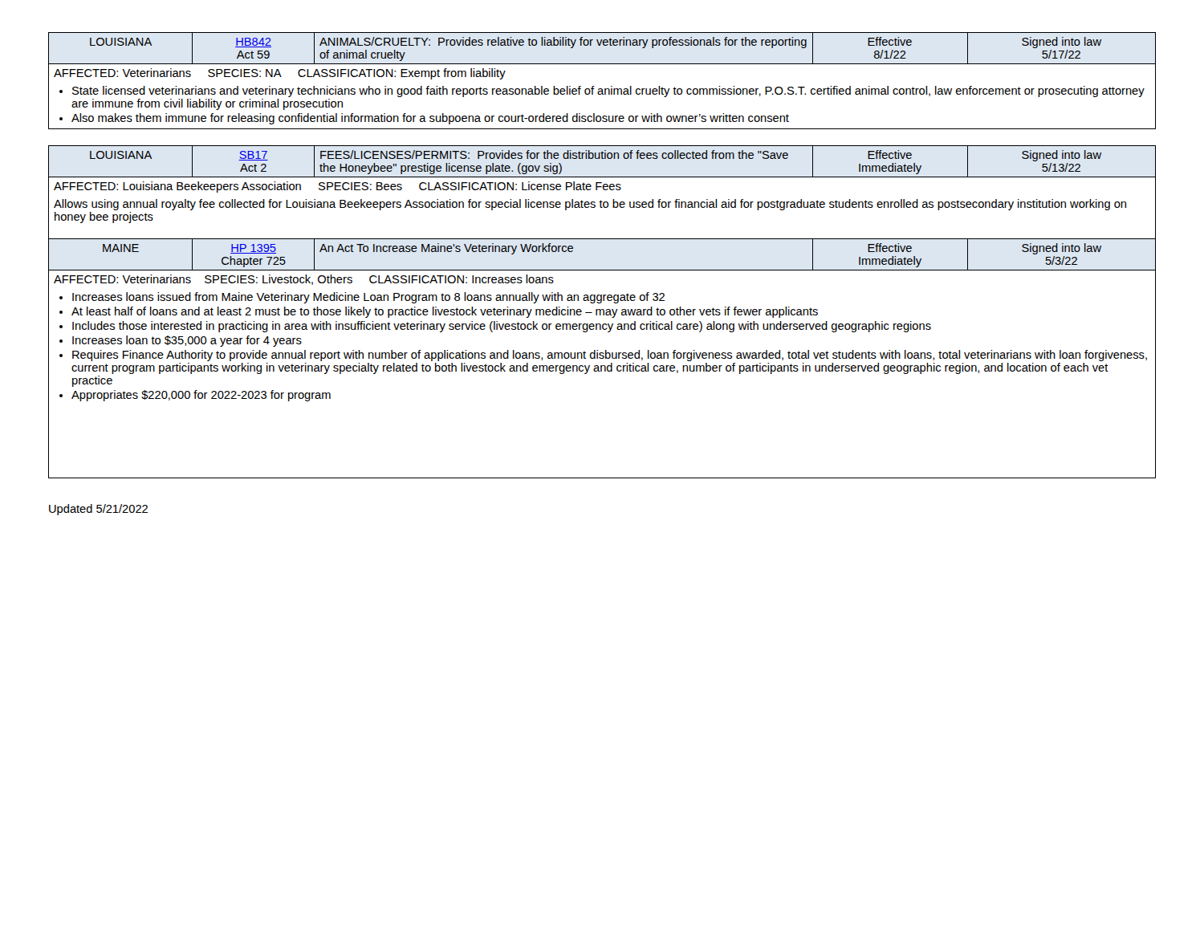| LOUISIANA | HB842 Act 59 | ANIMALS/CRUELTY: Provides relative to liability for veterinary professionals for the reporting of animal cruelty | Effective 8/1/22 | Signed into law 5/17/22 |
| AFFECTED: Veterinarians SPECIES: NA CLASSIFICATION: Exempt from liability |
| State licensed veterinarians and veterinary technicians who in good faith reports reasonable belief of animal cruelty to commissioner, P.O.S.T. certified animal control, law enforcement or prosecuting attorney are immune from civil liability or criminal prosecution Also makes them immune for releasing confidential information for a subpoena or court-ordered disclosure or with owner’s written consent |
| LOUISIANA | SB17 Act 2 | FEES/LICENSES/PERMITS: Provides for the distribution of fees collected from the "Save the Honeybee" prestige license plate. (gov sig) | Effective Immediately | Signed into law 5/13/22 |
| AFFECTED: Louisiana Beekeepers Association SPECIES: Bees CLASSIFICATION: License Plate Fees |
| Allows using annual royalty fee collected for Louisiana Beekeepers Association for special license plates to be used for financial aid for postgraduate students enrolled as postsecondary institution working on honey bee projects |
| MAINE | HP 1395 Chapter 725 | An Act To Increase Maine's Veterinary Workforce | Effective Immediately | Signed into law 5/3/22 |
| AFFECTED: Veterinarians SPECIES: Livestock, Others CLASSIFICATION: Increases loans |
| Increases loans issued from Maine Veterinary Medicine Loan Program to 8 loans annually with an aggregate of 32 At least half of loans and at least 2 must be to those likely to practice livestock veterinary medicine – may award to other vets if fewer applicants Includes those interested in practicing in area with insufficient veterinary service (livestock or emergency and critical care) along with underserved geographic regions Increases loan to $35,000 a year for 4 years Requires Finance Authority to provide annual report with number of applications and loans, amount disbursed, loan forgiveness awarded, total vet students with loans, total veterinarians with loan forgiveness, current program participants working in veterinary specialty related to both livestock and emergency and critical care, number of participants in underserved geographic region, and location of each vet practice Appropriates $220,000 for 2022-2023 for program |
Updated 5/21/2022